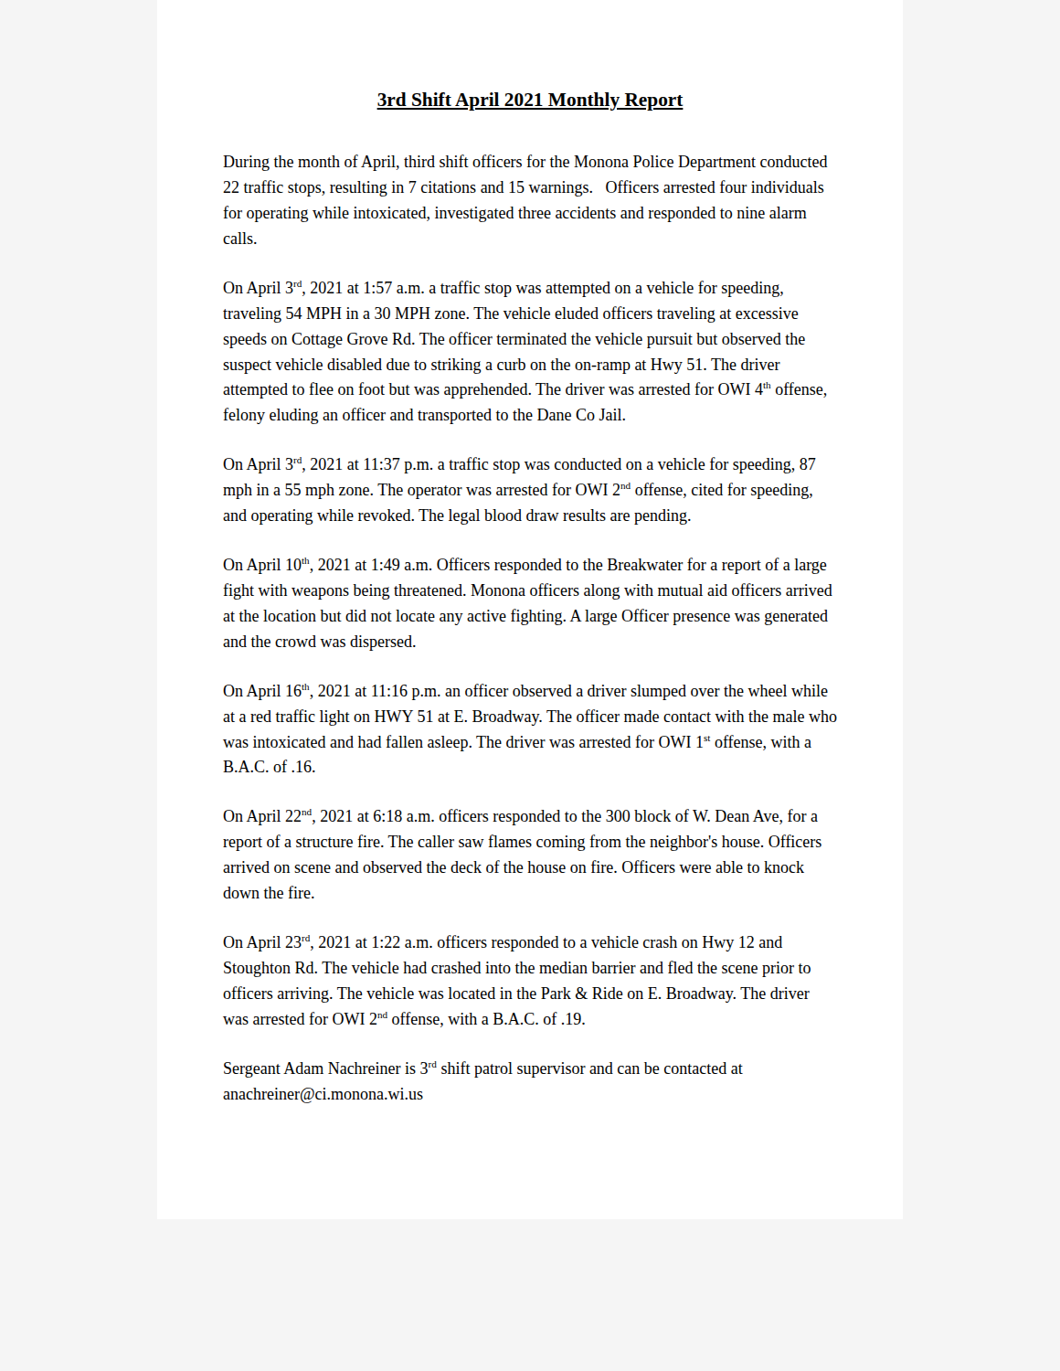3rd Shift April 2021 Monthly Report
During the month of April, third shift officers for the Monona Police Department conducted 22 traffic stops, resulting in 7 citations and 15 warnings. Officers arrested four individuals for operating while intoxicated, investigated three accidents and responded to nine alarm calls.
On April 3rd, 2021 at 1:57 a.m. a traffic stop was attempted on a vehicle for speeding, traveling 54 MPH in a 30 MPH zone. The vehicle eluded officers traveling at excessive speeds on Cottage Grove Rd. The officer terminated the vehicle pursuit but observed the suspect vehicle disabled due to striking a curb on the on-ramp at Hwy 51. The driver attempted to flee on foot but was apprehended. The driver was arrested for OWI 4th offense, felony eluding an officer and transported to the Dane Co Jail.
On April 3rd, 2021 at 11:37 p.m. a traffic stop was conducted on a vehicle for speeding, 87 mph in a 55 mph zone. The operator was arrested for OWI 2nd offense, cited for speeding, and operating while revoked. The legal blood draw results are pending.
On April 10th, 2021 at 1:49 a.m. Officers responded to the Breakwater for a report of a large fight with weapons being threatened. Monona officers along with mutual aid officers arrived at the location but did not locate any active fighting. A large Officer presence was generated and the crowd was dispersed.
On April 16th, 2021 at 11:16 p.m. an officer observed a driver slumped over the wheel while at a red traffic light on HWY 51 at E. Broadway. The officer made contact with the male who was intoxicated and had fallen asleep. The driver was arrested for OWI 1st offense, with a B.A.C. of .16.
On April 22nd, 2021 at 6:18 a.m. officers responded to the 300 block of W. Dean Ave, for a report of a structure fire. The caller saw flames coming from the neighbor's house. Officers arrived on scene and observed the deck of the house on fire. Officers were able to knock down the fire.
On April 23rd, 2021 at 1:22 a.m. officers responded to a vehicle crash on Hwy 12 and Stoughton Rd. The vehicle had crashed into the median barrier and fled the scene prior to officers arriving. The vehicle was located in the Park & Ride on E. Broadway. The driver was arrested for OWI 2nd offense, with a B.A.C. of .19.
Sergeant Adam Nachreiner is 3rd shift patrol supervisor and can be contacted at anachreiner@ci.monona.wi.us